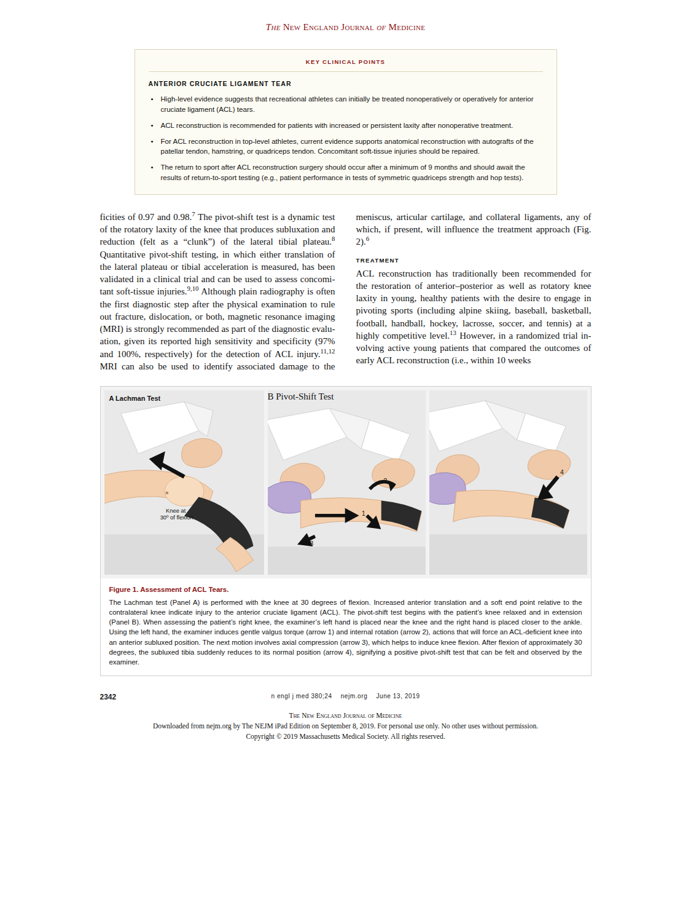The New England Journal of Medicine
Key Clinical Points
Anterior Cruciate Ligament Tear
High-level evidence suggests that recreational athletes can initially be treated nonoperatively or operatively for anterior cruciate ligament (ACL) tears.
ACL reconstruction is recommended for patients with increased or persistent laxity after nonoperative treatment.
For ACL reconstruction in top-level athletes, current evidence supports anatomical reconstruction with autografts of the patellar tendon, hamstring, or quadriceps tendon. Concomitant soft-tissue injuries should be repaired.
The return to sport after ACL reconstruction surgery should occur after a minimum of 9 months and should await the results of return-to-sport testing (e.g., patient performance in tests of symmetric quadriceps strength and hop tests).
ficities of 0.97 and 0.98.7 The pivot-shift test is a dynamic test of the rotatory laxity of the knee that produces subluxation and reduction (felt as a “clunk”) of the lateral tibial plateau.8 Quantitative pivot-shift testing, in which either translation of the lateral plateau or tibial acceleration is measured, has been validated in a clinical trial and can be used to assess concomitant soft-tissue injuries.9,10 Although plain radiography is often the first diagnostic step after the physical examination to rule out fracture, dislocation, or both, magnetic resonance imaging (MRI) is strongly recommended as part of the diagnostic evaluation, given its reported high sensitivity and specificity (97% and 100%, respectively) for the detection of ACL injury.11,12 MRI can also be used to identify associated damage to the meniscus, articular cartilage, and collateral ligaments, any of which, if present, will influence the treatment approach (Fig. 2).6
Treatment
ACL reconstruction has traditionally been recommended for the restoration of anterior–posterior as well as rotatory knee laxity in young, healthy patients with the desire to engage in pivoting sports (including alpine skiing, baseball, basketball, football, handball, hockey, lacrosse, soccer, and tennis) at a highly competitive level.13 However, in a randomized trial involving active young patients that compared the outcomes of early ACL reconstruction (i.e., within 10 weeks
A Lachman Test
Knee at 30º of flexion
B Pivot-Shift Test
1 2 3
4
Figure 1. Assessment of ACL Tears. The Lachman test (Panel A) is performed with the knee at 30 degrees of flexion. Increased anterior translation and a soft end point relative to the contralateral knee indicate injury to the anterior cruciate ligament (ACL). The pivot-shift test begins with the patient’s knee relaxed and in extension (Panel B). When assessing the patient’s right knee, the examiner’s left hand is placed near the knee and the right hand is placed closer to the ankle. Using the left hand, the examiner induces gentle valgus torque (arrow 1) and internal rotation (arrow 2), actions that will force an ACL-deficient knee into an anterior subluxed position. The next motion involves axial compression (arrow 3), which helps to induce knee flexion. After flexion of approximately 30 degrees, the subluxed tibia suddenly reduces to its normal position (arrow 4), signifying a positive pivot-shift test that can be felt and observed by the examiner.
2342
n engl j med 380;24 nejm.org June 13, 2019
The New England Journal of Medicine
Downloaded from nejm.org by The NEJM iPad Edition on September 8, 2019. For personal use only. No other uses without permission.
Copyright © 2019 Massachusetts Medical Society. All rights reserved.